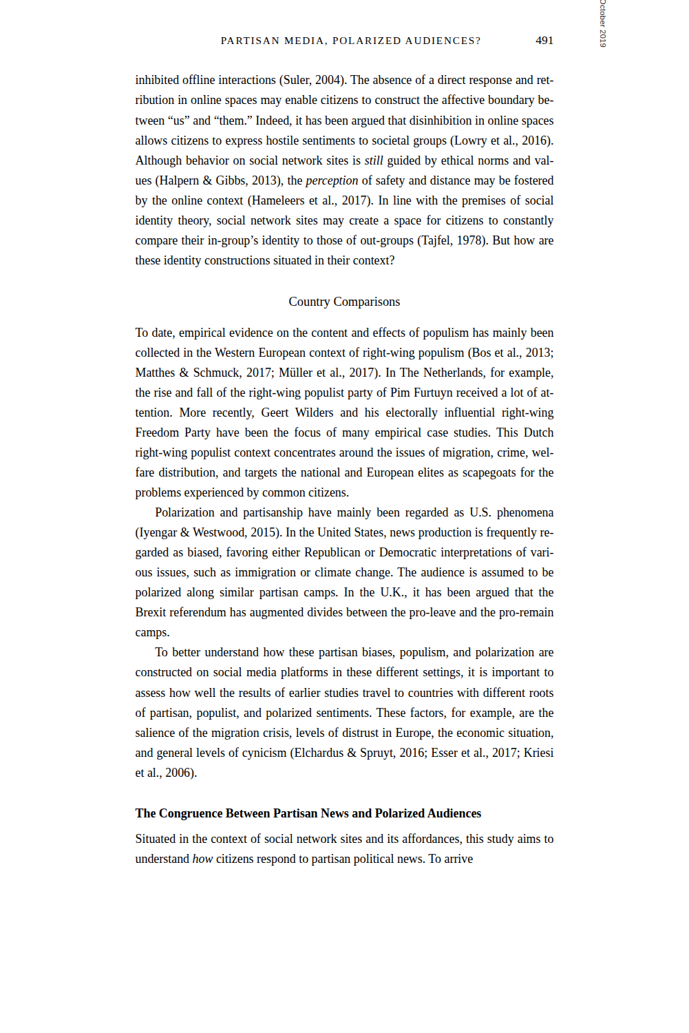Downloaded from https://academic.oup.com/ijpor/article-abstract/31/3/485/5219005 by Universiteit van Amsterdam user on 29 October 2019
PARTISAN MEDIA, POLARIZED AUDIENCES? 491
inhibited offline interactions (Suler, 2004). The absence of a direct response and retribution in online spaces may enable citizens to construct the affective boundary between “us” and “them.” Indeed, it has been argued that disinhibition in online spaces allows citizens to express hostile sentiments to societal groups (Lowry et al., 2016). Although behavior on social network sites is still guided by ethical norms and values (Halpern & Gibbs, 2013), the perception of safety and distance may be fostered by the online context (Hameleers et al., 2017). In line with the premises of social identity theory, social network sites may create a space for citizens to constantly compare their in-group’s identity to those of out-groups (Tajfel, 1978). But how are these identity constructions situated in their context?
Country Comparisons
To date, empirical evidence on the content and effects of populism has mainly been collected in the Western European context of right-wing populism (Bos et al., 2013; Matthes & Schmuck, 2017; Müller et al., 2017). In The Netherlands, for example, the rise and fall of the right-wing populist party of Pim Furtuyn received a lot of attention. More recently, Geert Wilders and his electorally influential right-wing Freedom Party have been the focus of many empirical case studies. This Dutch right-wing populist context concentrates around the issues of migration, crime, welfare distribution, and targets the national and European elites as scapegoats for the problems experienced by common citizens.
Polarization and partisanship have mainly been regarded as U.S. phenomena (Iyengar & Westwood, 2015). In the United States, news production is frequently regarded as biased, favoring either Republican or Democratic interpretations of various issues, such as immigration or climate change. The audience is assumed to be polarized along similar partisan camps. In the U.K., it has been argued that the Brexit referendum has augmented divides between the pro-leave and the pro-remain camps.
To better understand how these partisan biases, populism, and polarization are constructed on social media platforms in these different settings, it is important to assess how well the results of earlier studies travel to countries with different roots of partisan, populist, and polarized sentiments. These factors, for example, are the salience of the migration crisis, levels of distrust in Europe, the economic situation, and general levels of cynicism (Elchardus & Spruyt, 2016; Esser et al., 2017; Kriesi et al., 2006).
The Congruence Between Partisan News and Polarized Audiences
Situated in the context of social network sites and its affordances, this study aims to understand how citizens respond to partisan political news. To arrive